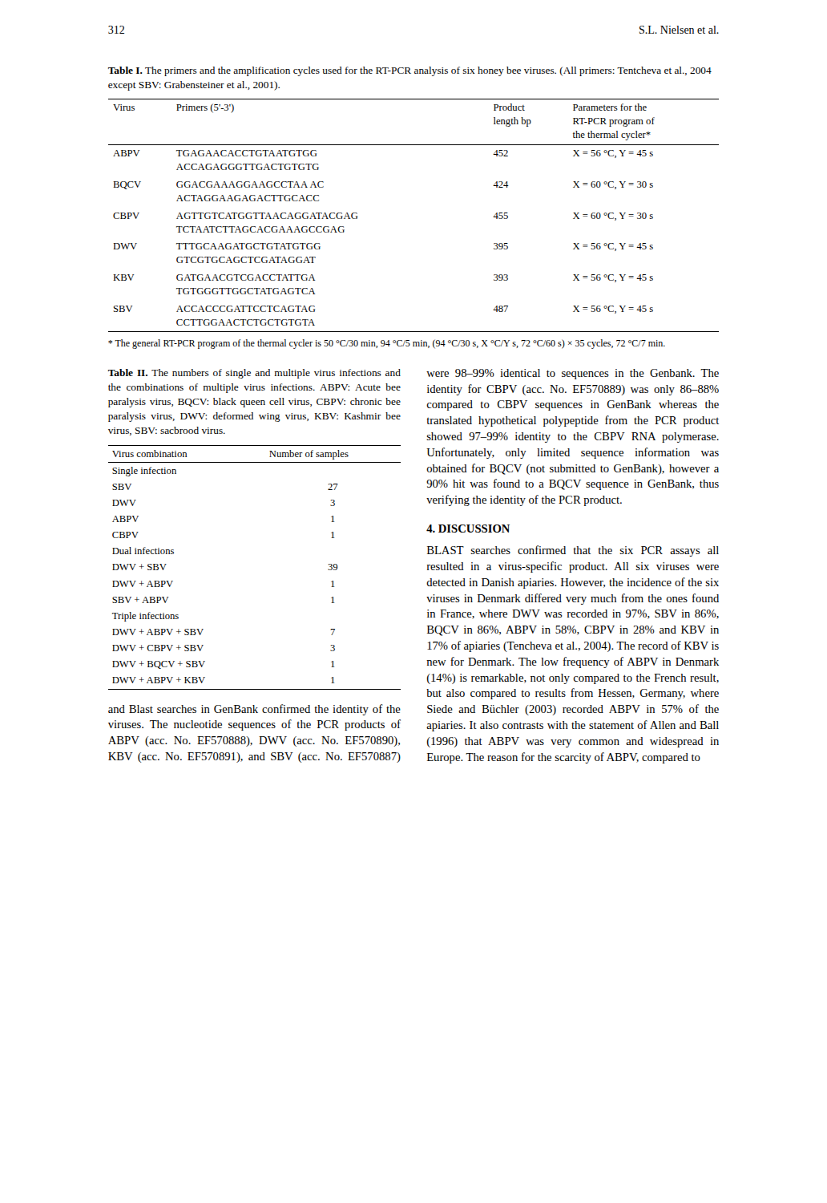312 S.L. Nielsen et al.
Table I. The primers and the amplification cycles used for the RT-PCR analysis of six honey bee viruses. (All primers: Tentcheva et al., 2004 except SBV: Grabensteiner et al., 2001).
| Virus | Primers (5'-3') | Product length bp | Parameters for the RT-PCR program of the thermal cycler* |
| --- | --- | --- | --- |
| ABPV | TGAGAACACCTGTAATGTGG ACCAGAGGGTTGACTGTGTG | 452 | X = 56 °C, Y = 45 s |
| BQCV | GGACGAAAGGAAGCCTAA AC ACTAGGAAGAGACTTGCACC | 424 | X = 60 °C, Y = 30 s |
| CBPV | AGTTGTCATGGTTAACAGGATACGAG TCTAATCTTAGCACGAAAGCCGAG | 455 | X = 60 °C, Y = 30 s |
| DWV | TTTGCAAGATGCTGTATGTGG GTCGTGCAGCTCGATAGGAT | 395 | X = 56 °C, Y = 45 s |
| KBV | GATGAACGTCGACCTATTGA TGTGGGTTGGCTATGAGTCA | 393 | X = 56 °C, Y = 45 s |
| SBV | ACCACCCGATTCCTCAGTAG CCTTGGAACTCTGCTGTGTA | 487 | X = 56 °C, Y = 45 s |
* The general RT-PCR program of the thermal cycler is 50 °C/30 min, 94 °C/5 min, (94 °C/30 s, X °C/Y s, 72 °C/60 s) × 35 cycles, 72 °C/7 min.
Table II. The numbers of single and multiple virus infections and the combinations of multiple virus infections. ABPV: Acute bee paralysis virus, BQCV: black queen cell virus, CBPV: chronic bee paralysis virus, DWV: deformed wing virus, KBV: Kashmir bee virus, SBV: sacbrood virus.
| Virus combination | Number of samples |
| --- | --- |
| Single infection | |
| SBV | 27 |
| DWV | 3 |
| ABPV | 1 |
| CBPV | 1 |
| Dual infections | |
| DWV + SBV | 39 |
| DWV + ABPV | 1 |
| SBV + ABPV | 1 |
| Triple infections | |
| DWV + ABPV + SBV | 7 |
| DWV + CBPV + SBV | 3 |
| DWV + BQCV + SBV | 1 |
| DWV + ABPV + KBV | 1 |
and Blast searches in GenBank confirmed the identity of the viruses. The nucleotide sequences of the PCR products of ABPV (acc. No. EF570888), DWV (acc. No. EF570890), KBV (acc. No. EF570891), and SBV (acc. No. EF570887) were 98–99% identical to sequences in the Genbank. The identity for CBPV (acc. No. EF570889) was only 86–88% compared to CBPV sequences in GenBank whereas the translated hypothetical polypeptide from the PCR product showed 97–99% identity to the CBPV RNA polymerase. Unfortunately, only limited sequence information was obtained for BQCV (not submitted to GenBank), however a 90% hit was found to a BQCV sequence in GenBank, thus verifying the identity of the PCR product.
4. DISCUSSION
BLAST searches confirmed that the six PCR assays all resulted in a virus-specific product. All six viruses were detected in Danish apiaries. However, the incidence of the six viruses in Denmark differed very much from the ones found in France, where DWV was recorded in 97%, SBV in 86%, BQCV in 86%, ABPV in 58%, CBPV in 28% and KBV in 17% of apiaries (Tencheva et al., 2004). The record of KBV is new for Denmark. The low frequency of ABPV in Denmark (14%) is remarkable, not only compared to the French result, but also compared to results from Hessen, Germany, where Siede and Büchler (2003) recorded ABPV in 57% of the apiaries. It also contrasts with the statement of Allen and Ball (1996) that ABPV was very common and widespread in Europe. The reason for the scarcity of ABPV, compared to